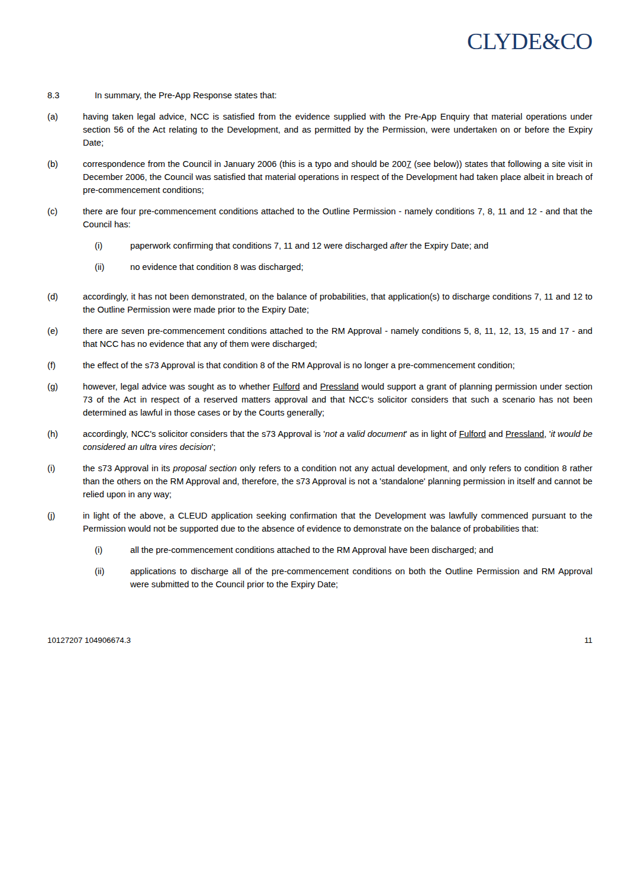CLYDE&CO
8.3
In summary, the Pre-App Response states that:
having taken legal advice, NCC is satisfied from the evidence supplied with the Pre-App Enquiry that material operations under section 56 of the Act relating to the Development, and as permitted by the Permission, were undertaken on or before the Expiry Date;
correspondence from the Council in January 2006 (this is a typo and should be 2007 (see below)) states that following a site visit in December 2006, the Council was satisfied that material operations in respect of the Development had taken place albeit in breach of pre-commencement conditions;
there are four pre-commencement conditions attached to the Outline Permission - namely conditions 7, 8, 11 and 12 - and that the Council has:
paperwork confirming that conditions 7, 11 and 12 were discharged after the Expiry Date; and
no evidence that condition 8 was discharged;
accordingly, it has not been demonstrated, on the balance of probabilities, that application(s) to discharge conditions 7, 11 and 12 to the Outline Permission were made prior to the Expiry Date;
there are seven pre-commencement conditions attached to the RM Approval - namely conditions 5, 8, 11, 12, 13, 15 and 17 - and that NCC has no evidence that any of them were discharged;
the effect of the s73 Approval is that condition 8 of the RM Approval is no longer a pre-commencement condition;
however, legal advice was sought as to whether Fulford and Pressland would support a grant of planning permission under section 73 of the Act in respect of a reserved matters approval and that NCC's solicitor considers that such a scenario has not been determined as lawful in those cases or by the Courts generally;
accordingly, NCC's solicitor considers that the s73 Approval is 'not a valid document' as in light of Fulford and Pressland, 'it would be considered an ultra vires decision';
the s73 Approval in its proposal section only refers to a condition not any actual development, and only refers to condition 8 rather than the others on the RM Approval and, therefore, the s73 Approval is not a 'standalone' planning permission in itself and cannot be relied upon in any way;
in light of the above, a CLEUD application seeking confirmation that the Development was lawfully commenced pursuant to the Permission would not be supported due to the absence of evidence to demonstrate on the balance of probabilities that:
all the pre-commencement conditions attached to the RM Approval have been discharged; and
applications to discharge all of the pre-commencement conditions on both the Outline Permission and RM Approval were submitted to the Council prior to the Expiry Date;
10127207 104906674.3
11